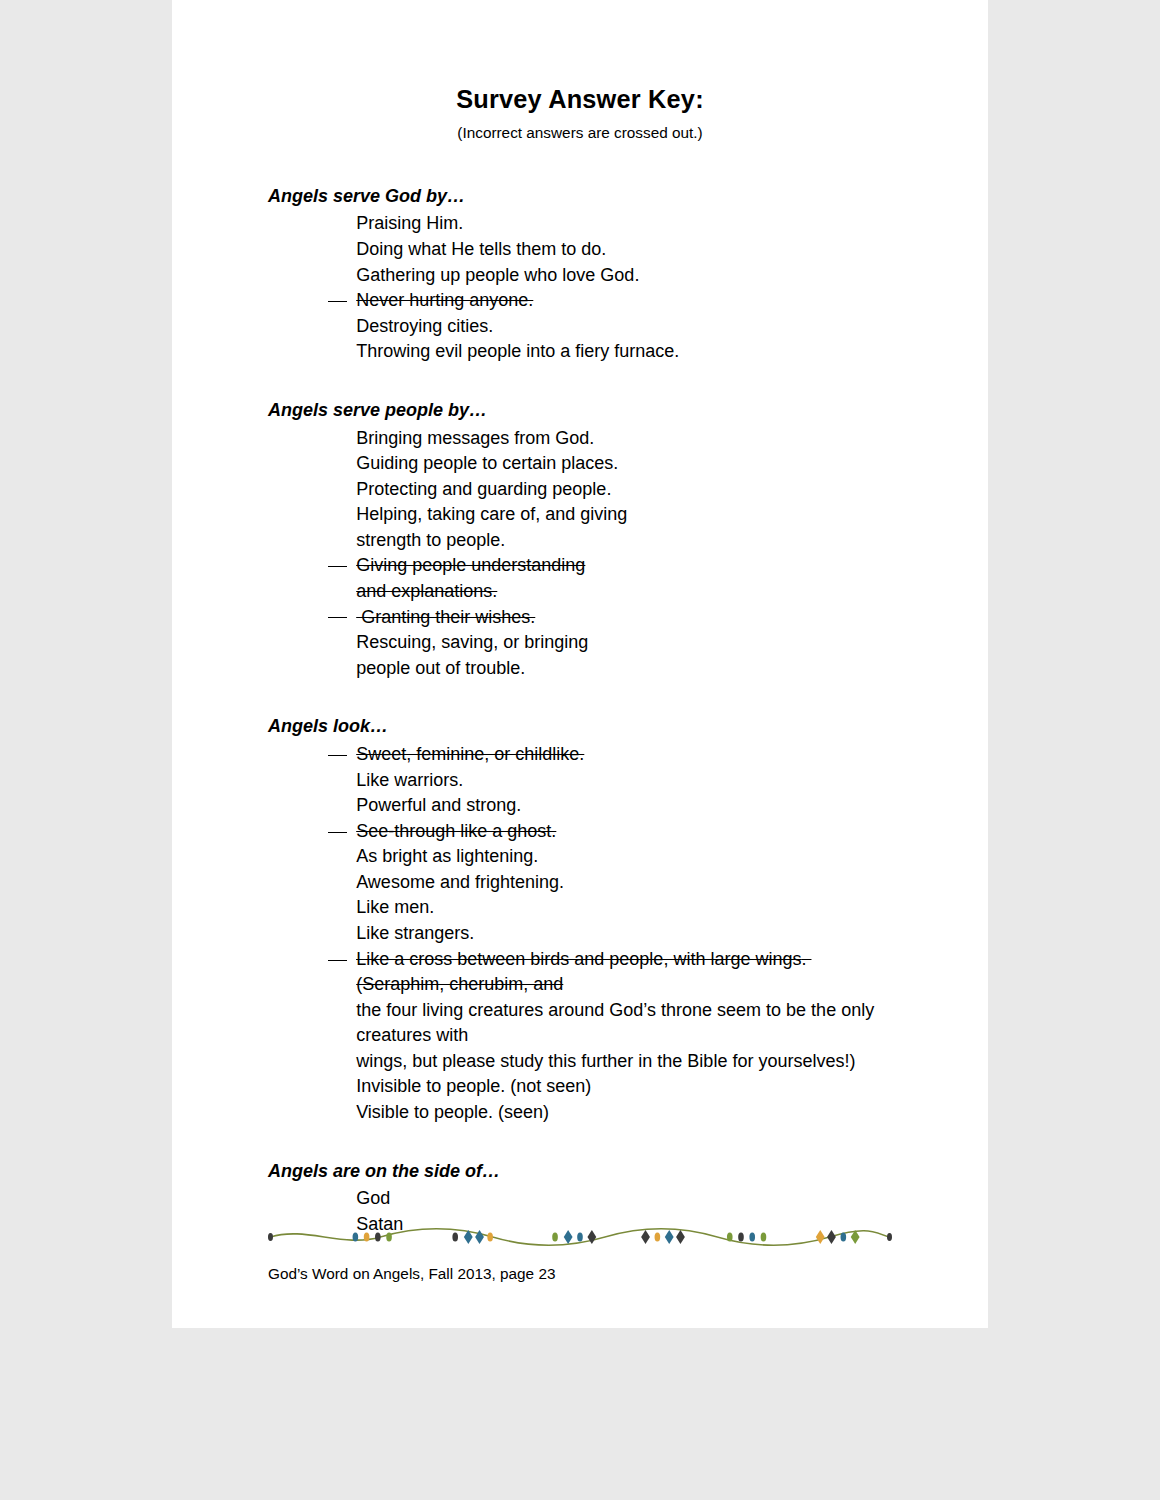Survey Answer Key:
(Incorrect answers are crossed out.)
Angels serve God by…
Praising Him.
Doing what He tells them to do.
Gathering up people who love God.
Never hurting anyone.
Destroying cities.
Throwing evil people into a fiery furnace.
Angels serve people by…
Bringing messages from God.
Guiding people to certain places.
Protecting and guarding people.
Helping, taking care of, and giving
strength to people.
Giving people understanding
and explanations.
Granting their wishes.
Rescuing, saving, or bringing
people out of trouble.
Angels look…
Sweet, feminine, or childlike.
Like warriors.
Powerful and strong.
See-through like a ghost.
As bright as lightening.
Awesome and frightening.
Like men.
Like strangers.
Like a cross between birds and people, with large wings. (Seraphim, cherubim, and
the four living creatures around God’s throne seem to be the only creatures with
wings, but please study this further in the Bible for yourselves!)
Invisible to people. (not seen)
Visible to people. (seen)
Angels are on the side of…
God
Satan
God’s Word on Angels, Fall 2013, page 23